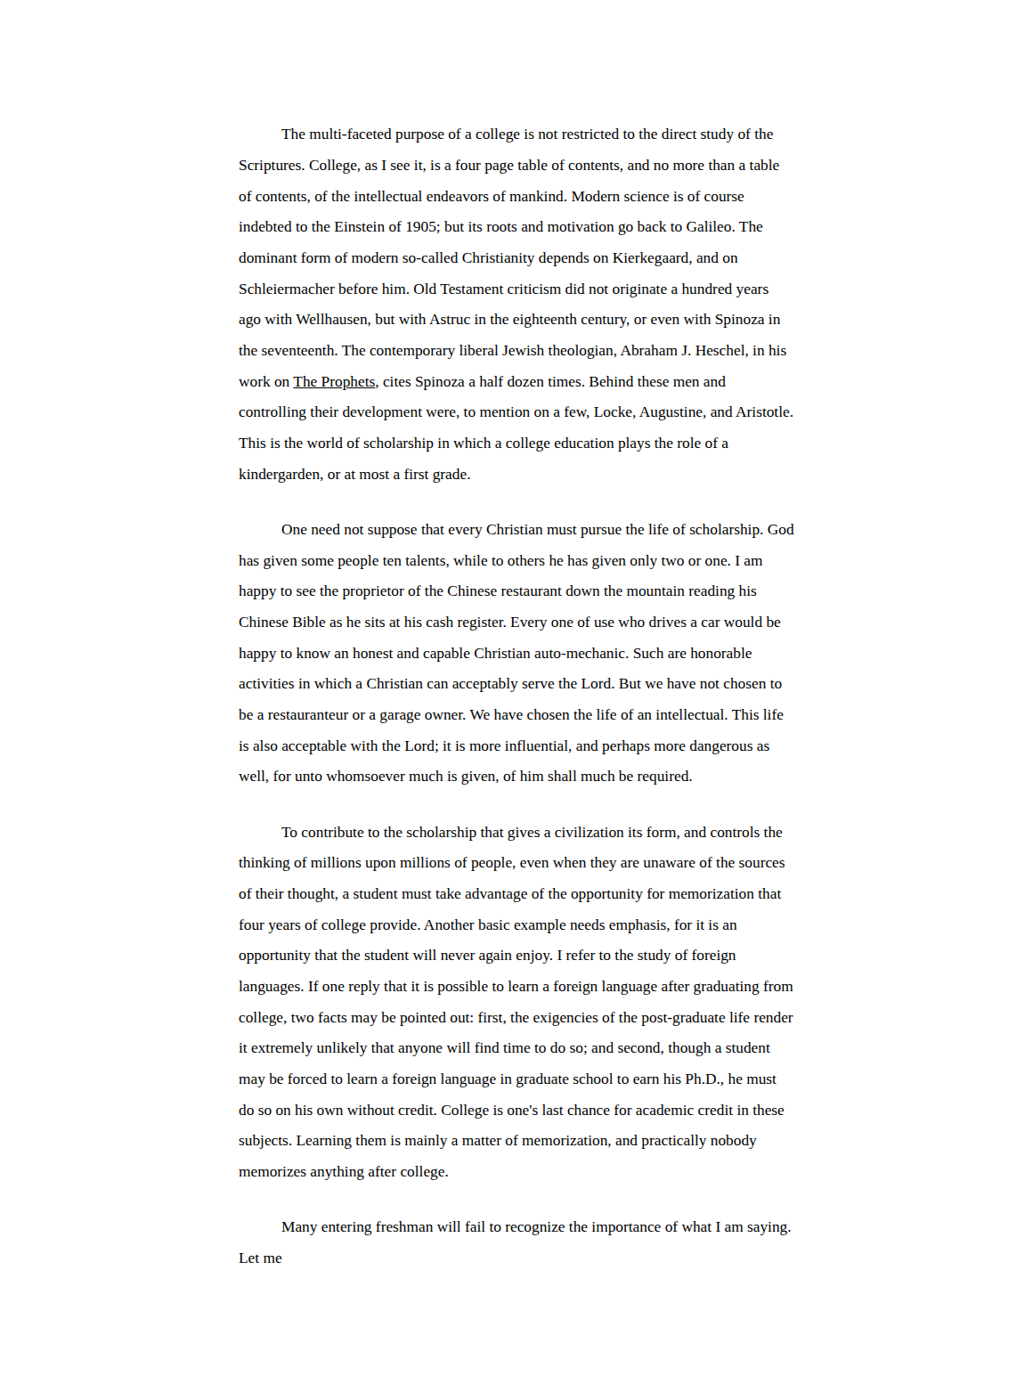The multi-faceted purpose of a college is not restricted to the direct study of the Scriptures. College, as I see it, is a four page table of contents, and no more than a table of contents, of the intellectual endeavors of mankind. Modern science is of course indebted to the Einstein of 1905; but its roots and motivation go back to Galileo. The dominant form of modern so-called Christianity depends on Kierkegaard, and on Schleiermacher before him. Old Testament criticism did not originate a hundred years ago with Wellhausen, but with Astruc in the eighteenth century, or even with Spinoza in the seventeenth. The contemporary liberal Jewish theologian, Abraham J. Heschel, in his work on The Prophets, cites Spinoza a half dozen times. Behind these men and controlling their development were, to mention on a few, Locke, Augustine, and Aristotle. This is the world of scholarship in which a college education plays the role of a kindergarden, or at most a first grade.
One need not suppose that every Christian must pursue the life of scholarship. God has given some people ten talents, while to others he has given only two or one. I am happy to see the proprietor of the Chinese restaurant down the mountain reading his Chinese Bible as he sits at his cash register. Every one of use who drives a car would be happy to know an honest and capable Christian auto-mechanic. Such are honorable activities in which a Christian can acceptably serve the Lord. But we have not chosen to be a restauranteur or a garage owner. We have chosen the life of an intellectual. This life is also acceptable with the Lord; it is more influential, and perhaps more dangerous as well, for unto whomsoever much is given, of him shall much be required.
To contribute to the scholarship that gives a civilization its form, and controls the thinking of millions upon millions of people, even when they are unaware of the sources of their thought, a student must take advantage of the opportunity for memorization that four years of college provide. Another basic example needs emphasis, for it is an opportunity that the student will never again enjoy. I refer to the study of foreign languages. If one reply that it is possible to learn a foreign language after graduating from college, two facts may be pointed out: first, the exigencies of the post-graduate life render it extremely unlikely that anyone will find time to do so; and second, though a student may be forced to learn a foreign language in graduate school to earn his Ph.D., he must do so on his own without credit. College is one's last chance for academic credit in these subjects. Learning them is mainly a matter of memorization, and practically nobody memorizes anything after college.
Many entering freshman will fail to recognize the importance of what I am saying. Let me